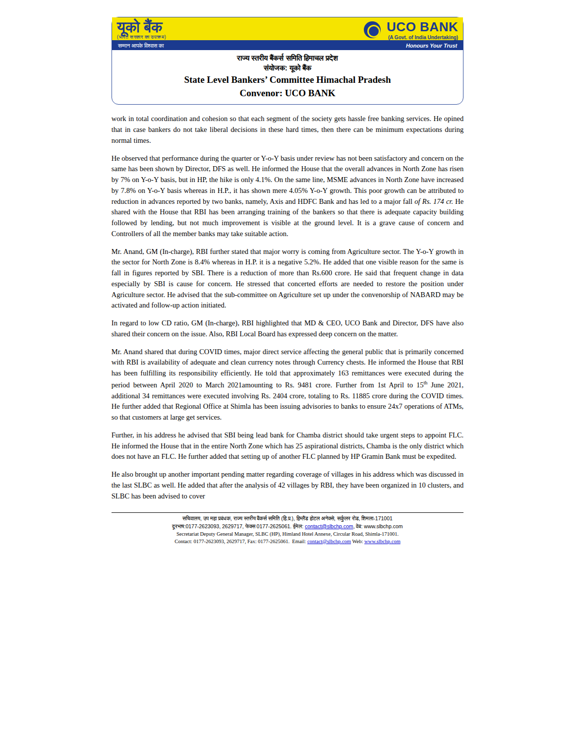यूको बैंक(भारत सरकार का उपक्रम)
UCO BANK
(A Govt. of India Undertaking)
सम्मान आपके विश्वास का Honours Your Trust
राज्य स्तरीय बैंकर्स समिति हिमाचल प्रदेश
संयोजक: यूको बैंक
State Level Bankers’ Committee Himachal Pradesh
Convenor: UCO BANK
work in total coordination and cohesion so that each segment of the society gets hassle free banking services. He opined that in case bankers do not take liberal decisions in these hard times, then there can be minimum expectations during normal times.
He observed that performance during the quarter or Y-o-Y basis under review has not been satisfactory and concern on the same has been shown by Director, DFS as well. He informed the House that the overall advances in North Zone has risen by 7% on Y-o-Y basis, but in HP, the hike is only 4.1%. On the same line, MSME advances in North Zone have increased by 7.8% on Y-o-Y basis whereas in H.P., it has shown mere 4.05% Y-o-Y growth. This poor growth can be attributed to reduction in advances reported by two banks, namely, Axis and HDFC Bank and has led to a major fall of Rs. 174 cr. He shared with the House that RBI has been arranging training of the bankers so that there is adequate capacity building followed by lending, but not much improvement is visible at the ground level. It is a grave cause of concern and Controllers of all the member banks may take suitable action.
Mr. Anand, GM (In-charge), RBI further stated that major worry is coming from Agriculture sector. The Y-o-Y growth in the sector for North Zone is 8.4% whereas in H.P. it is a negative 5.2%. He added that one visible reason for the same is fall in figures reported by SBI. There is a reduction of more than Rs.600 crore. He said that frequent change in data especially by SBI is cause for concern. He stressed that concerted efforts are needed to restore the position under Agriculture sector. He advised that the sub-committee on Agriculture set up under the convenorship of NABARD may be activated and follow-up action initiated.
In regard to low CD ratio, GM (In-charge), RBI highlighted that MD & CEO, UCO Bank and Director, DFS have also shared their concern on the issue. Also, RBI Local Board has expressed deep concern on the matter.
Mr. Anand shared that during COVID times, major direct service affecting the general public that is primarily concerned with RBI is availability of adequate and clean currency notes through Currency chests. He informed the House that RBI has been fulfilling its responsibility efficiently. He told that approximately 163 remittances were executed during the period between April 2020 to March 2021amounting to Rs. 9481 crore. Further from 1st April to 15th June 2021, additional 34 remittances were executed involving Rs. 2404 crore, totaling to Rs. 11885 crore during the COVID times. He further added that Regional Office at Shimla has been issuing advisories to banks to ensure 24x7 operations of ATMs, so that customers at large get services.
Further, in his address he advised that SBI being lead bank for Chamba district should take urgent steps to appoint FLC. He informed the House that in the entire North Zone which has 25 aspirational districts, Chamba is the only district which does not have an FLC. He further added that setting up of another FLC planned by HP Gramin Bank must be expedited.
He also brought up another important pending matter regarding coverage of villages in his address which was discussed in the last SLBC as well. He added that after the analysis of 42 villages by RBI, they have been organized in 10 clusters, and SLBC has been advised to cover
सचिवालय, उप महा प्रबंधक, राज्य स्तरीय बैंकर्स समिति (हि.प्र.), हिम्लैंड होटल अनेक्से, सर्कुलर रोड, शिमला-171001
दूरभाष:0177-2623093, 2629717, फेक्स 0177-2625061. ईमेल: contact@slbchp.com, वेब: www.slbchp.com
Secretariat Deputy General Manager, SLBC (HP), Himland Hotel Annexe, Circular Road, Shimla-171001.
Contact: 0177-2623093, 2629717, Fax: 0177-2625061. Email: contact@slbchp.com Web: www.slbchp.com